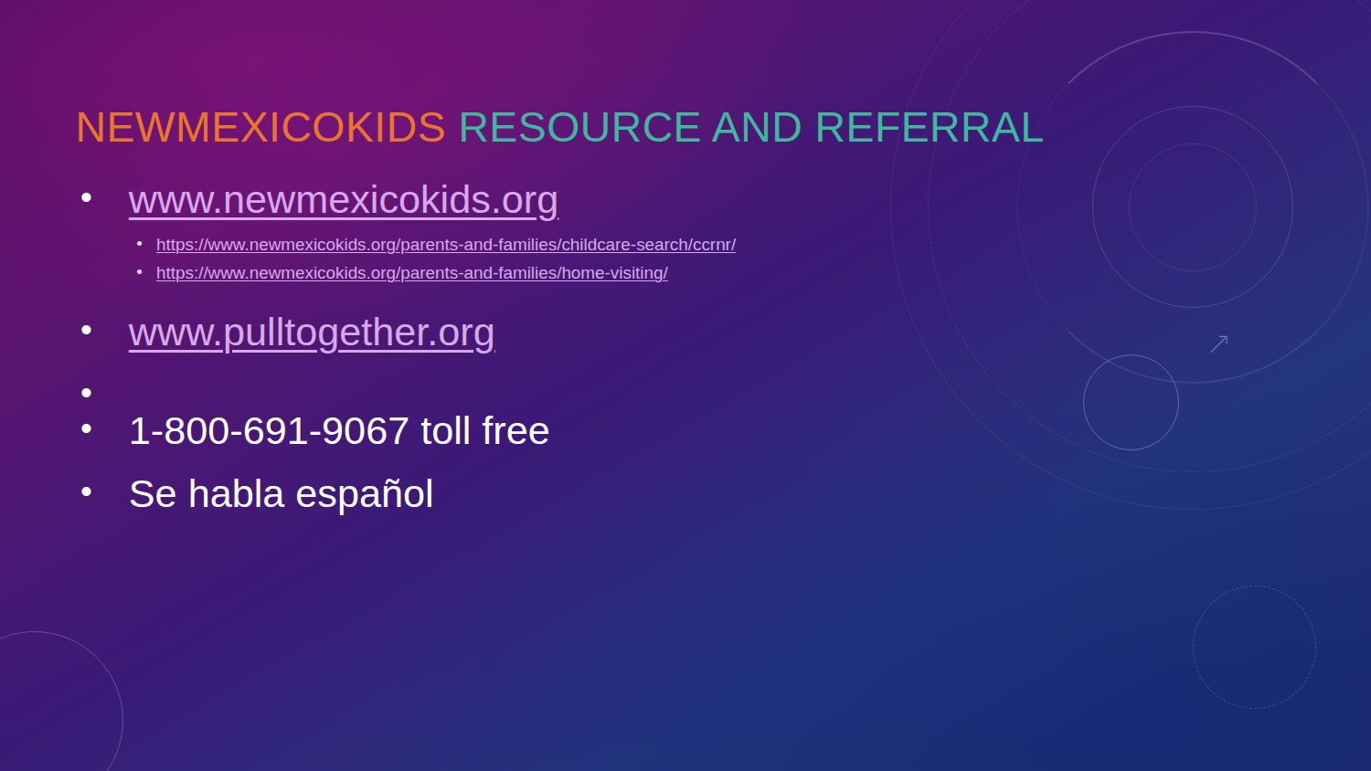NewMexicoKids Resource and Referral
www.newmexicokids.org
https://www.newmexicokids.org/parents-and-families/childcare-search/ccrnr/
https://www.newmexicokids.org/parents-and-families/home-visiting/
www.pulltogether.org
1-800-691-9067 toll free
Se habla español